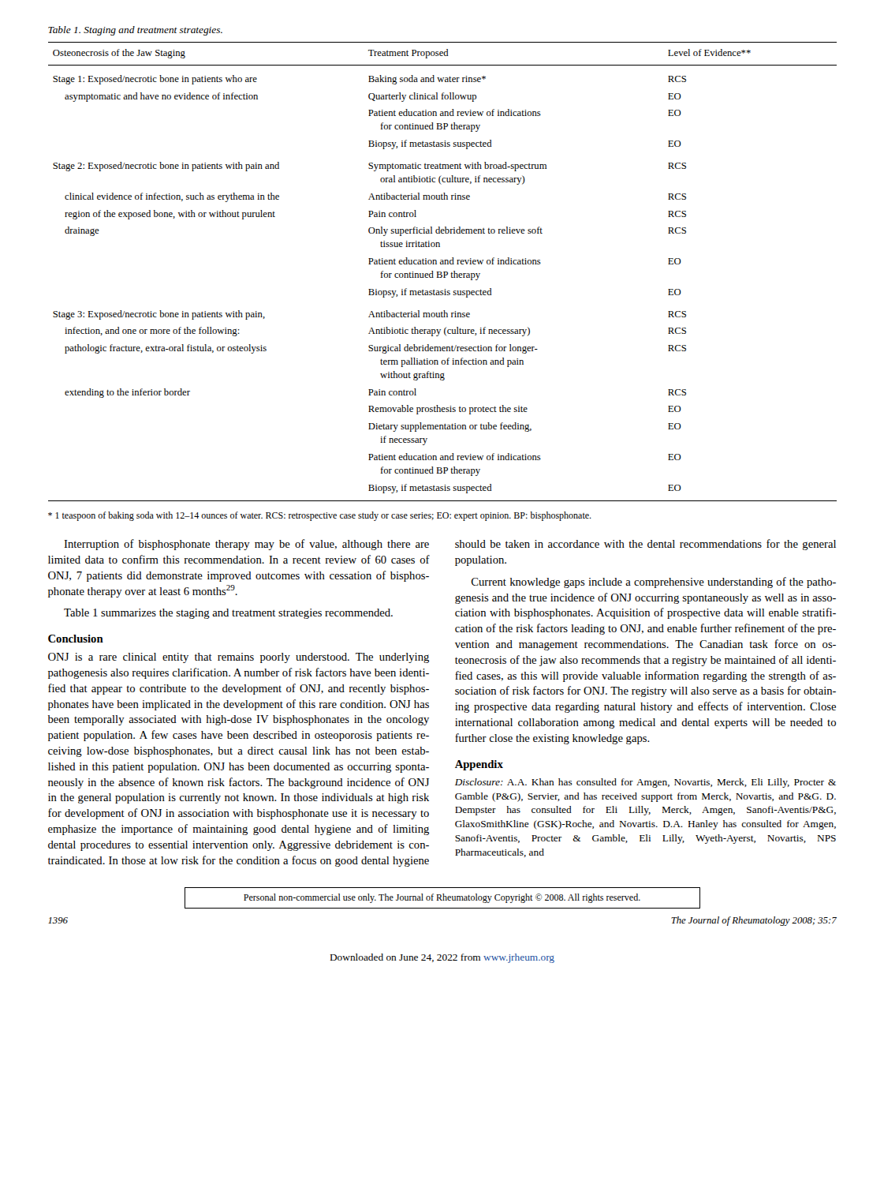Table 1. Staging and treatment strategies.
| Osteonecrosis of the Jaw Staging | Treatment Proposed | Level of Evidence** |
| --- | --- | --- |
| Stage 1: Exposed/necrotic bone in patients who are | Baking soda and water rinse* | RCS |
| asymptomatic and have no evidence of infection | Quarterly clinical followup | EO |
| | Patient education and review of indications for continued BP therapy | EO |
| | Biopsy, if metastasis suspected | EO |
| Stage 2: Exposed/necrotic bone in patients with pain and | Symptomatic treatment with broad-spectrum oral antibiotic (culture, if necessary) | RCS |
| clinical evidence of infection, such as erythema in the | Antibacterial mouth rinse | RCS |
| region of the exposed bone, with or without purulent | Pain control | RCS |
| drainage | Only superficial debridement to relieve soft tissue irritation | RCS |
| | Patient education and review of indications for continued BP therapy | EO |
| | Biopsy, if metastasis suspected | EO |
| Stage 3: Exposed/necrotic bone in patients with pain, | Antibacterial mouth rinse | RCS |
| infection, and one or more of the following: | Antibiotic therapy (culture, if necessary) | RCS |
| pathologic fracture, extra-oral fistula, or osteolysis | Surgical debridement/resection for longer- term palliation of infection and pain without grafting | RCS |
| extending to the inferior border | Pain control | RCS |
| | Removable prosthesis to protect the site | EO |
| | Dietary supplementation or tube feeding, if necessary | EO |
| | Patient education and review of indications for continued BP therapy | EO |
| | Biopsy, if metastasis suspected | EO |
* 1 teaspoon of baking soda with 12–14 ounces of water. RCS: retrospective case study or case series; EO: expert opinion. BP: bisphosphonate.
Interruption of bisphosphonate therapy may be of value, although there are limited data to confirm this recommendation. In a recent review of 60 cases of ONJ, 7 patients did demonstrate improved outcomes with cessation of bisphosphonate therapy over at least 6 months29.
Table 1 summarizes the staging and treatment strategies recommended.
Conclusion
ONJ is a rare clinical entity that remains poorly understood. The underlying pathogenesis also requires clarification. A number of risk factors have been identified that appear to contribute to the development of ONJ, and recently bisphosphonates have been implicated in the development of this rare condition. ONJ has been temporally associated with high-dose IV bisphosphonates in the oncology patient population. A few cases have been described in osteoporosis patients receiving low-dose bisphosphonates, but a direct causal link has not been established in this patient population. ONJ has been documented as occurring spontaneously in the absence of known risk factors. The background incidence of ONJ in the general population is currently not known. In those individuals at high risk for development of ONJ in association with bisphosphonate use it is necessary to emphasize the importance of maintaining good dental hygiene and of limiting dental procedures to essential intervention only. Aggressive debridement is contraindicated. In those at low risk for the condition a focus on good dental hygiene should be taken in accordance with the dental recommendations for the general population.
Current knowledge gaps include a comprehensive understanding of the pathogenesis and the true incidence of ONJ occurring spontaneously as well as in association with bisphosphonates. Acquisition of prospective data will enable stratification of the risk factors leading to ONJ, and enable further refinement of the prevention and management recommendations. The Canadian task force on osteonecrosis of the jaw also recommends that a registry be maintained of all identified cases, as this will provide valuable information regarding the strength of association of risk factors for ONJ. The registry will also serve as a basis for obtaining prospective data regarding natural history and effects of intervention. Close international collaboration among medical and dental experts will be needed to further close the existing knowledge gaps.
Appendix
Disclosure: A.A. Khan has consulted for Amgen, Novartis, Merck, Eli Lilly, Procter & Gamble (P&G), Servier, and has received support from Merck, Novartis, and P&G. D. Dempster has consulted for Eli Lilly, Merck, Amgen, Sanofi-Aventis/P&G, GlaxoSmithKline (GSK)-Roche, and Novartis. D.A. Hanley has consulted for Amgen, Sanofi-Aventis, Procter & Gamble, Eli Lilly, Wyeth-Ayerst, Novartis, NPS Pharmaceuticals, and
Personal non-commercial use only. The Journal of Rheumatology Copyright © 2008. All rights reserved.
1396 The Journal of Rheumatology 2008; 35:7
Downloaded on June 24, 2022 from www.jrheum.org